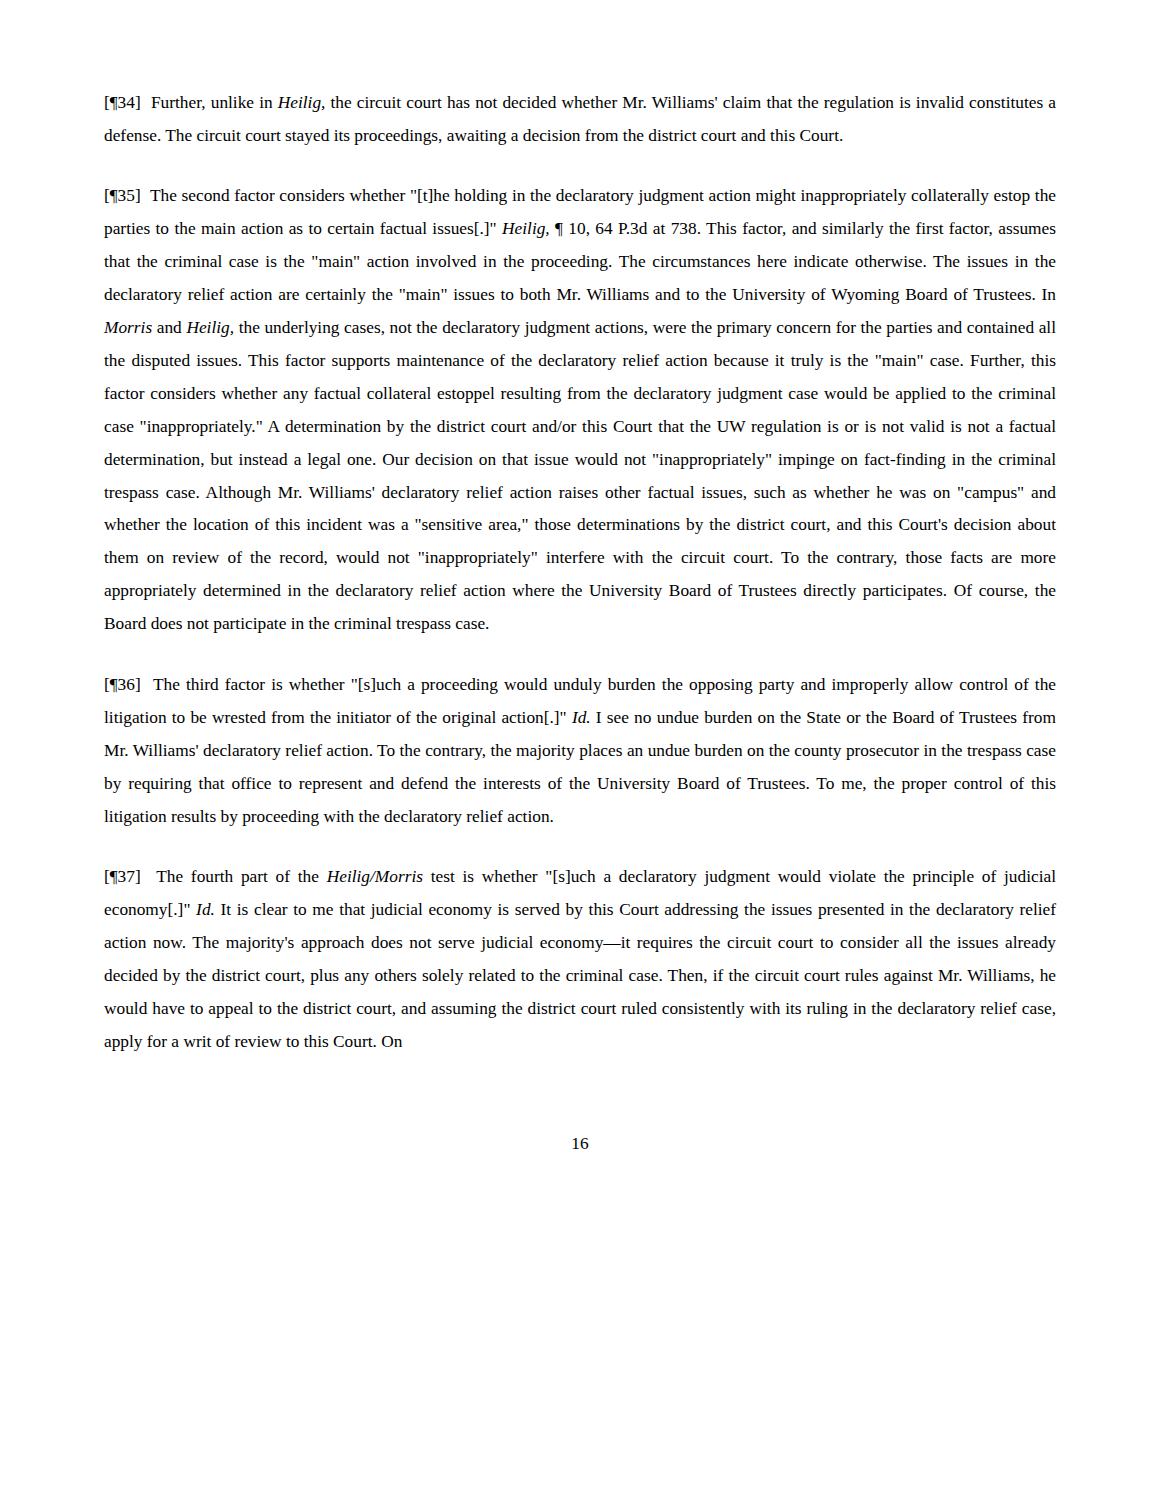[¶34] Further, unlike in Heilig, the circuit court has not decided whether Mr. Williams' claim that the regulation is invalid constitutes a defense. The circuit court stayed its proceedings, awaiting a decision from the district court and this Court.
[¶35] The second factor considers whether "[t]he holding in the declaratory judgment action might inappropriately collaterally estop the parties to the main action as to certain factual issues[.]" Heilig, ¶ 10, 64 P.3d at 738. This factor, and similarly the first factor, assumes that the criminal case is the "main" action involved in the proceeding. The circumstances here indicate otherwise. The issues in the declaratory relief action are certainly the "main" issues to both Mr. Williams and to the University of Wyoming Board of Trustees. In Morris and Heilig, the underlying cases, not the declaratory judgment actions, were the primary concern for the parties and contained all the disputed issues. This factor supports maintenance of the declaratory relief action because it truly is the "main" case. Further, this factor considers whether any factual collateral estoppel resulting from the declaratory judgment case would be applied to the criminal case "inappropriately." A determination by the district court and/or this Court that the UW regulation is or is not valid is not a factual determination, but instead a legal one. Our decision on that issue would not "inappropriately" impinge on fact-finding in the criminal trespass case. Although Mr. Williams' declaratory relief action raises other factual issues, such as whether he was on "campus" and whether the location of this incident was a "sensitive area," those determinations by the district court, and this Court's decision about them on review of the record, would not "inappropriately" interfere with the circuit court. To the contrary, those facts are more appropriately determined in the declaratory relief action where the University Board of Trustees directly participates. Of course, the Board does not participate in the criminal trespass case.
[¶36] The third factor is whether "[s]uch a proceeding would unduly burden the opposing party and improperly allow control of the litigation to be wrested from the initiator of the original action[.]" Id. I see no undue burden on the State or the Board of Trustees from Mr. Williams' declaratory relief action. To the contrary, the majority places an undue burden on the county prosecutor in the trespass case by requiring that office to represent and defend the interests of the University Board of Trustees. To me, the proper control of this litigation results by proceeding with the declaratory relief action.
[¶37] The fourth part of the Heilig/Morris test is whether "[s]uch a declaratory judgment would violate the principle of judicial economy[.]" Id. It is clear to me that judicial economy is served by this Court addressing the issues presented in the declaratory relief action now. The majority's approach does not serve judicial economy—it requires the circuit court to consider all the issues already decided by the district court, plus any others solely related to the criminal case. Then, if the circuit court rules against Mr. Williams, he would have to appeal to the district court, and assuming the district court ruled consistently with its ruling in the declaratory relief case, apply for a writ of review to this Court. On
16